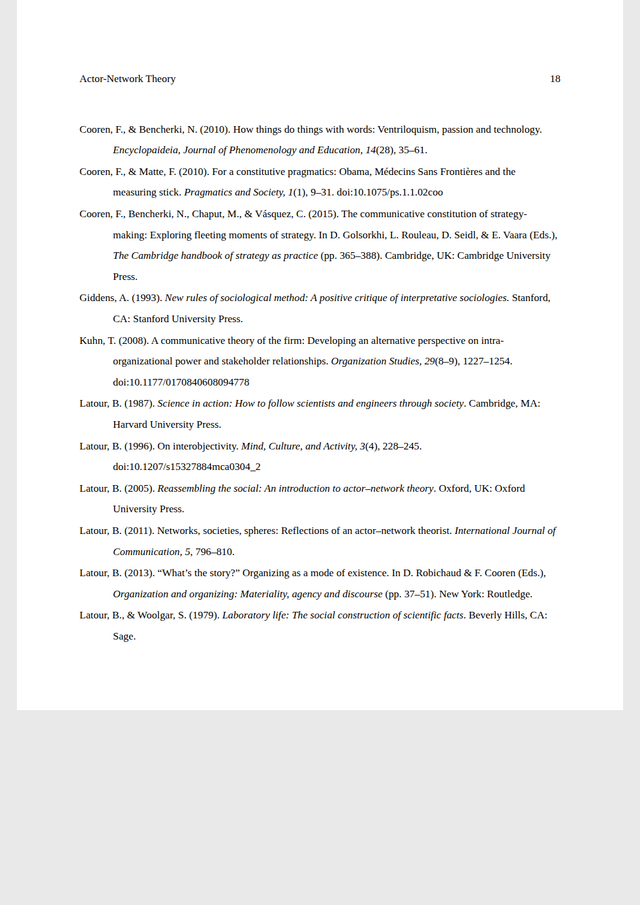Actor-Network Theory 18
Cooren, F., & Bencherki, N. (2010). How things do things with words: Ventriloquism, passion and technology. Encyclopaideia, Journal of Phenomenology and Education, 14(28), 35–61.
Cooren, F., & Matte, F. (2010). For a constitutive pragmatics: Obama, Médecins Sans Frontières and the measuring stick. Pragmatics and Society, 1(1), 9–31. doi:10.1075/ps.1.1.02coo
Cooren, F., Bencherki, N., Chaput, M., & Vásquez, C. (2015). The communicative constitution of strategy-making: Exploring fleeting moments of strategy. In D. Golsorkhi, L. Rouleau, D. Seidl, & E. Vaara (Eds.), The Cambridge handbook of strategy as practice (pp. 365–388). Cambridge, UK: Cambridge University Press.
Giddens, A. (1993). New rules of sociological method: A positive critique of interpretative sociologies. Stanford, CA: Stanford University Press.
Kuhn, T. (2008). A communicative theory of the firm: Developing an alternative perspective on intra-organizational power and stakeholder relationships. Organization Studies, 29(8–9), 1227–1254. doi:10.1177/0170840608094778
Latour, B. (1987). Science in action: How to follow scientists and engineers through society. Cambridge, MA: Harvard University Press.
Latour, B. (1996). On interobjectivity. Mind, Culture, and Activity, 3(4), 228–245. doi:10.1207/s15327884mca0304_2
Latour, B. (2005). Reassembling the social: An introduction to actor–network theory. Oxford, UK: Oxford University Press.
Latour, B. (2011). Networks, societies, spheres: Reflections of an actor–network theorist. International Journal of Communication, 5, 796–810.
Latour, B. (2013). “What’s the story?” Organizing as a mode of existence. In D. Robichaud & F. Cooren (Eds.), Organization and organizing: Materiality, agency and discourse (pp. 37–51). New York: Routledge.
Latour, B., & Woolgar, S. (1979). Laboratory life: The social construction of scientific facts. Beverly Hills, CA: Sage.